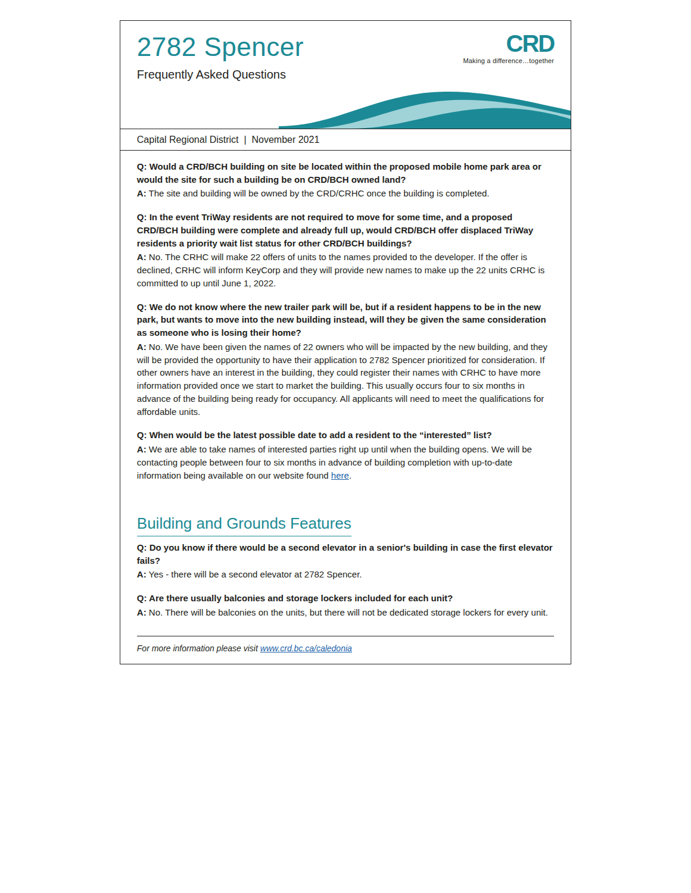CRD
Making a difference…together
2782 Spencer
Frequently Asked Questions
Capital Regional District | November 2021
Q: Would a CRD/BCH building on site be located within the proposed mobile home park area or would the site for such a building be on CRD/BCH owned land?
A: The site and building will be owned by the CRD/CRHC once the building is completed.
Q: In the event TriWay residents are not required to move for some time, and a proposed CRD/BCH building were complete and already full up, would CRD/BCH offer displaced TriWay residents a priority wait list status for other CRD/BCH buildings?
A: No. The CRHC will make 22 offers of units to the names provided to the developer. If the offer is declined, CRHC will inform KeyCorp and they will provide new names to make up the 22 units CRHC is committed to up until June 1, 2022.
Q: We do not know where the new trailer park will be, but if a resident happens to be in the new park, but wants to move into the new building instead, will they be given the same consideration as someone who is losing their home?
A: No. We have been given the names of 22 owners who will be impacted by the new building, and they will be provided the opportunity to have their application to 2782 Spencer prioritized for consideration. If other owners have an interest in the building, they could register their names with CRHC to have more information provided once we start to market the building. This usually occurs four to six months in advance of the building being ready for occupancy. All applicants will need to meet the qualifications for affordable units.
Q: When would be the latest possible date to add a resident to the “interested” list?
A: We are able to take names of interested parties right up until when the building opens. We will be contacting people between four to six months in advance of building completion with up-to-date information being available on our website found here.
Building and Grounds Features
Q: Do you know if there would be a second elevator in a senior's building in case the first elevator fails?
A: Yes - there will be a second elevator at 2782 Spencer.
Q: Are there usually balconies and storage lockers included for each unit?
A: No. There will be balconies on the units, but there will not be dedicated storage lockers for every unit.
For more information please visit www.crd.bc.ca/caledonia